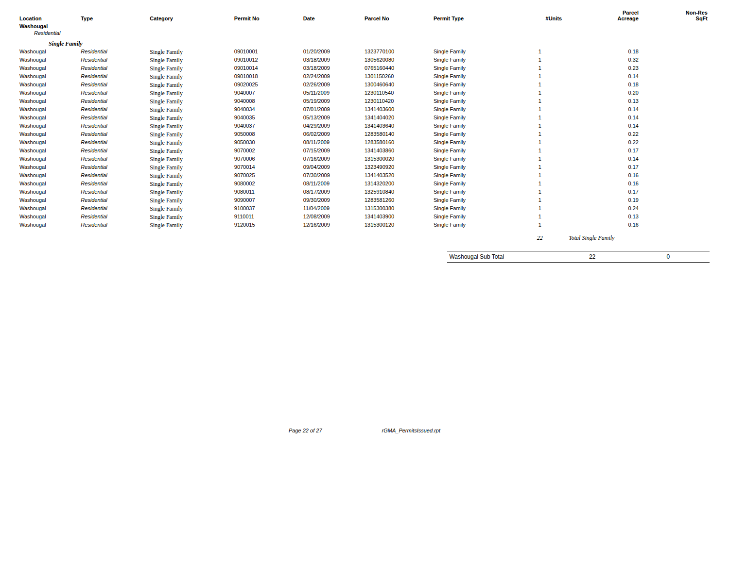| Location | Type | Category | Permit No | Date | Parcel No | Permit Type | #Units | Parcel Acreage | Non-Res SqFt |
| --- | --- | --- | --- | --- | --- | --- | --- | --- | --- |
| Washougal |
| Residential |
| Single Family |
| Washougal | Residential | Single Family | 09010001 | 01/20/2009 | 1323770100 | Single Family | 1 | 0.18 | |
| Washougal | Residential | Single Family | 09010012 | 03/18/2009 | 1305620080 | Single Family | 1 | 0.32 | |
| Washougal | Residential | Single Family | 09010014 | 03/18/2009 | 0765160440 | Single Family | 1 | 0.23 | |
| Washougal | Residential | Single Family | 09010018 | 02/24/2009 | 1301150260 | Single Family | 1 | 0.14 | |
| Washougal | Residential | Single Family | 09020025 | 02/26/2009 | 1300460640 | Single Family | 1 | 0.18 | |
| Washougal | Residential | Single Family | 9040007 | 05/11/2009 | 1230110540 | Single Family | 1 | 0.20 | |
| Washougal | Residential | Single Family | 9040008 | 05/19/2009 | 1230110420 | Single Family | 1 | 0.13 | |
| Washougal | Residential | Single Family | 9040034 | 07/01/2009 | 1341403600 | Single Family | 1 | 0.14 | |
| Washougal | Residential | Single Family | 9040035 | 05/13/2009 | 1341404020 | Single Family | 1 | 0.14 | |
| Washougal | Residential | Single Family | 9040037 | 04/29/2009 | 1341403640 | Single Family | 1 | 0.14 | |
| Washougal | Residential | Single Family | 9050008 | 06/02/2009 | 1283580140 | Single Family | 1 | 0.22 | |
| Washougal | Residential | Single Family | 9050030 | 08/11/2009 | 1283580160 | Single Family | 1 | 0.22 | |
| Washougal | Residential | Single Family | 9070002 | 07/15/2009 | 1341403860 | Single Family | 1 | 0.17 | |
| Washougal | Residential | Single Family | 9070006 | 07/16/2009 | 1315300020 | Single Family | 1 | 0.14 | |
| Washougal | Residential | Single Family | 9070014 | 09/04/2009 | 1323490920 | Single Family | 1 | 0.17 | |
| Washougal | Residential | Single Family | 9070025 | 07/30/2009 | 1341403520 | Single Family | 1 | 0.16 | |
| Washougal | Residential | Single Family | 9080002 | 08/11/2009 | 1314320200 | Single Family | 1 | 0.16 | |
| Washougal | Residential | Single Family | 9080011 | 08/17/2009 | 1325910840 | Single Family | 1 | 0.17 | |
| Washougal | Residential | Single Family | 9090007 | 09/30/2009 | 1283581260 | Single Family | 1 | 0.19 | |
| Washougal | Residential | Single Family | 9100037 | 11/04/2009 | 1315300380 | Single Family | 1 | 0.24 | |
| Washougal | Residential | Single Family | 9110011 | 12/08/2009 | 1341403900 | Single Family | 1 | 0.13 | |
| Washougal | Residential | Single Family | 9120015 | 12/16/2009 | 1315300120 | Single Family | 1 | 0.16 | |
| | 22 | Total Single Family |
| | Washougal Sub Total | 22 | 0 |
Page 22 of 27 rGMA_PermitsIssued.rpt